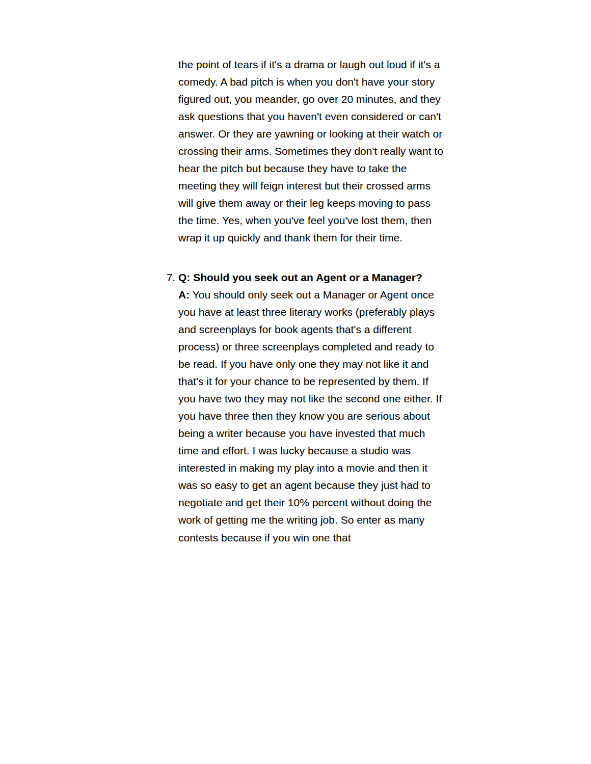the point of tears if it's a drama or laugh out loud if it's a comedy. A bad pitch is when you don't have your story figured out, you meander, go over 20 minutes, and they ask questions that you haven't even considered or can't answer. Or they are yawning or looking at their watch or crossing their arms. Sometimes they don't really want to hear the pitch but because they have to take the meeting they will feign interest but their crossed arms will give them away or their leg keeps moving to pass the time. Yes, when you've feel you've lost them, then wrap it up quickly and thank them for their time.
Q: Should you seek out an Agent or a Manager?
A: You should only seek out a Manager or Agent once you have at least three literary works (preferably plays and screenplays for book agents that's a different process) or three screenplays completed and ready to be read. If you have only one they may not like it and that's it for your chance to be represented by them. If you have two they may not like the second one either. If you have three then they know you are serious about being a writer because you have invested that much time and effort. I was lucky because a studio was interested in making my play into a movie and then it was so easy to get an agent because they just had to negotiate and get their 10% percent without doing the work of getting me the writing job. So enter as many contests because if you win one that